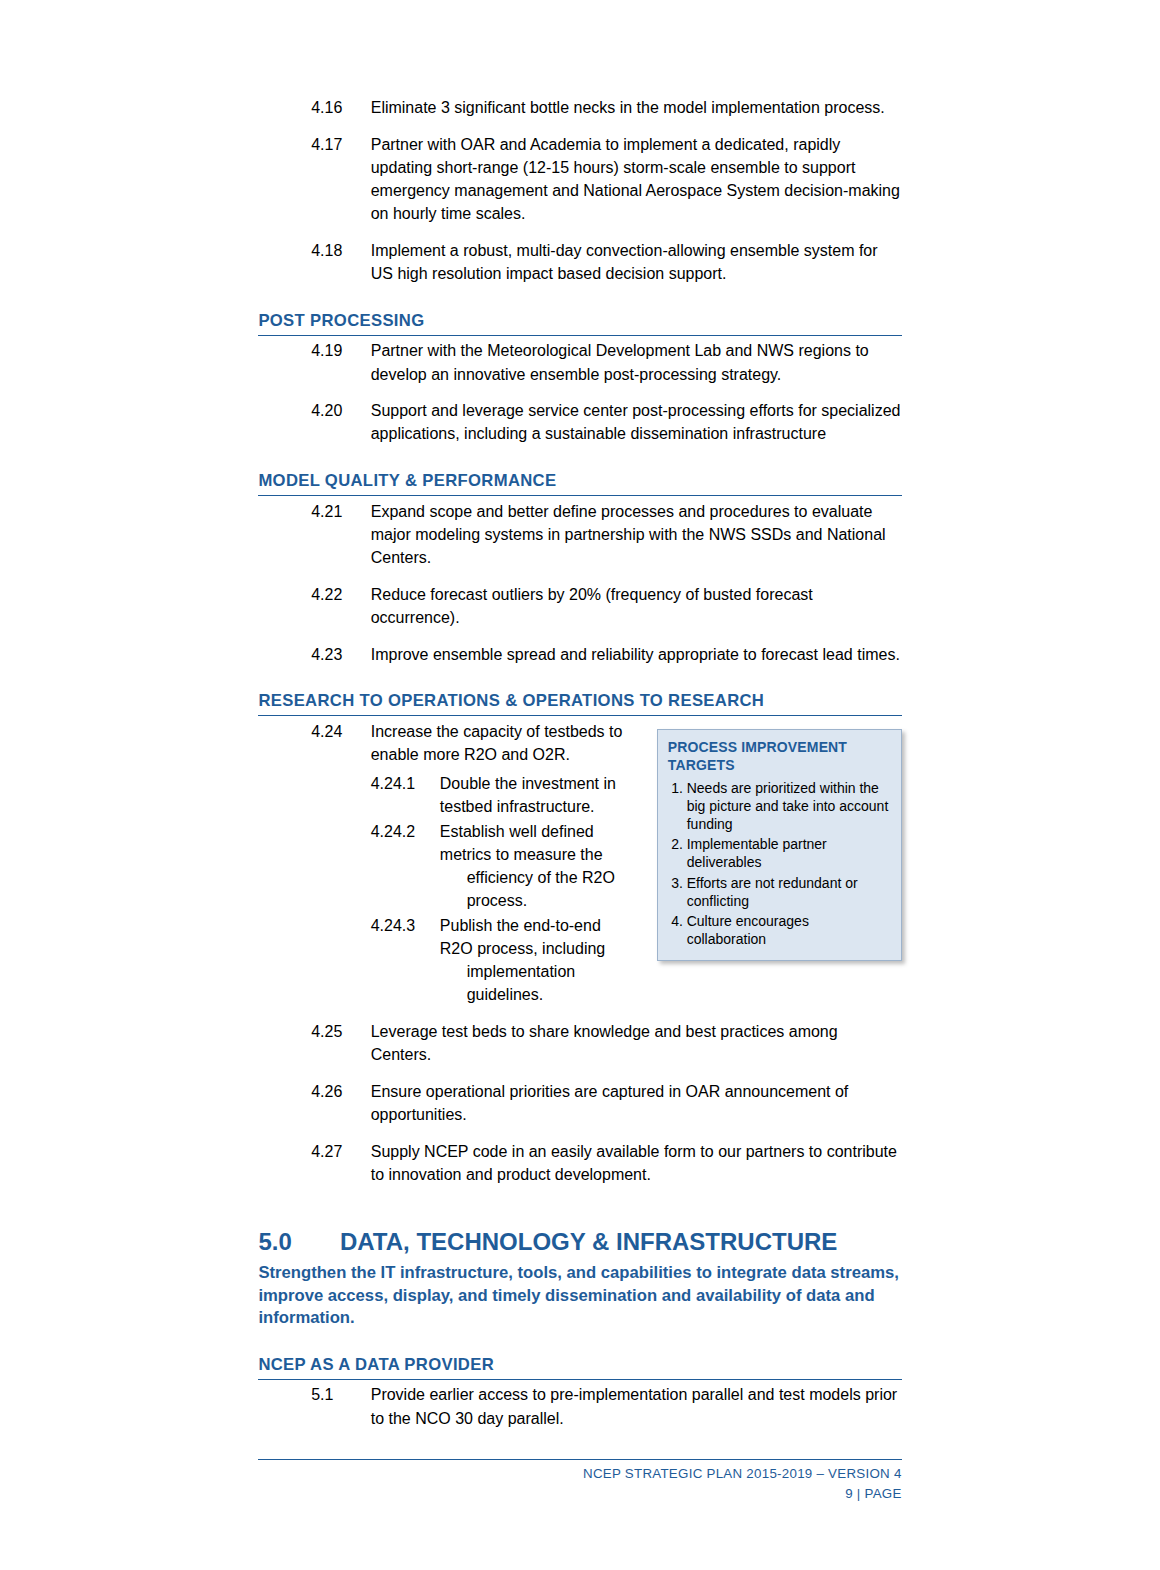4.16 Eliminate 3 significant bottle necks in the model implementation process.
4.17 Partner with OAR and Academia to implement a dedicated, rapidly updating short-range (12-15 hours) storm-scale ensemble to support emergency management and National Aerospace System decision-making on hourly time scales.
4.18 Implement a robust, multi-day convection-allowing ensemble system for US high resolution impact based decision support.
POST PROCESSING
4.19 Partner with the Meteorological Development Lab and NWS regions to develop an innovative ensemble post-processing strategy.
4.20 Support and leverage service center post-processing efforts for specialized applications, including a sustainable dissemination infrastructure
MODEL QUALITY & PERFORMANCE
4.21 Expand scope and better define processes and procedures to evaluate major modeling systems in partnership with the NWS SSDs and National Centers.
4.22 Reduce forecast outliers by 20% (frequency of busted forecast occurrence).
4.23 Improve ensemble spread and reliability appropriate to forecast lead times.
RESEARCH TO OPERATIONS & OPERATIONS TO RESEARCH
PROCESS IMPROVEMENT TARGETS
Needs are prioritized within the big picture and take into account funding
Implementable partner deliverables
Efforts are not redundant or conflicting
Culture encourages collaboration
4.24 Increase the capacity of testbeds to enable more R2O and O2R.
4.24.1 Double the investment in testbed infrastructure.
4.24.2 Establish well defined metrics to measure theefficiency of the R2O process.
4.24.3 Publish the end-to-end R2O process, includingimplementation guidelines.
4.25 Leverage test beds to share knowledge and best practices among Centers.
4.26 Ensure operational priorities are captured in OAR announcement of opportunities.
4.27 Supply NCEP code in an easily available form to our partners to contribute to innovation and product development.
5.0 DATA, TECHNOLOGY & INFRASTRUCTURE
Strengthen the IT infrastructure, tools, and capabilities to integrate data streams, improve access, display, and timely dissemination and availability of data and information.
NCEP AS A DATA PROVIDER
5.1 Provide earlier access to pre-implementation parallel and test models prior to the NCO 30 day parallel.
NCEP STRATEGIC PLAN 2015-2019 – VERSION 4 9 | PAGE